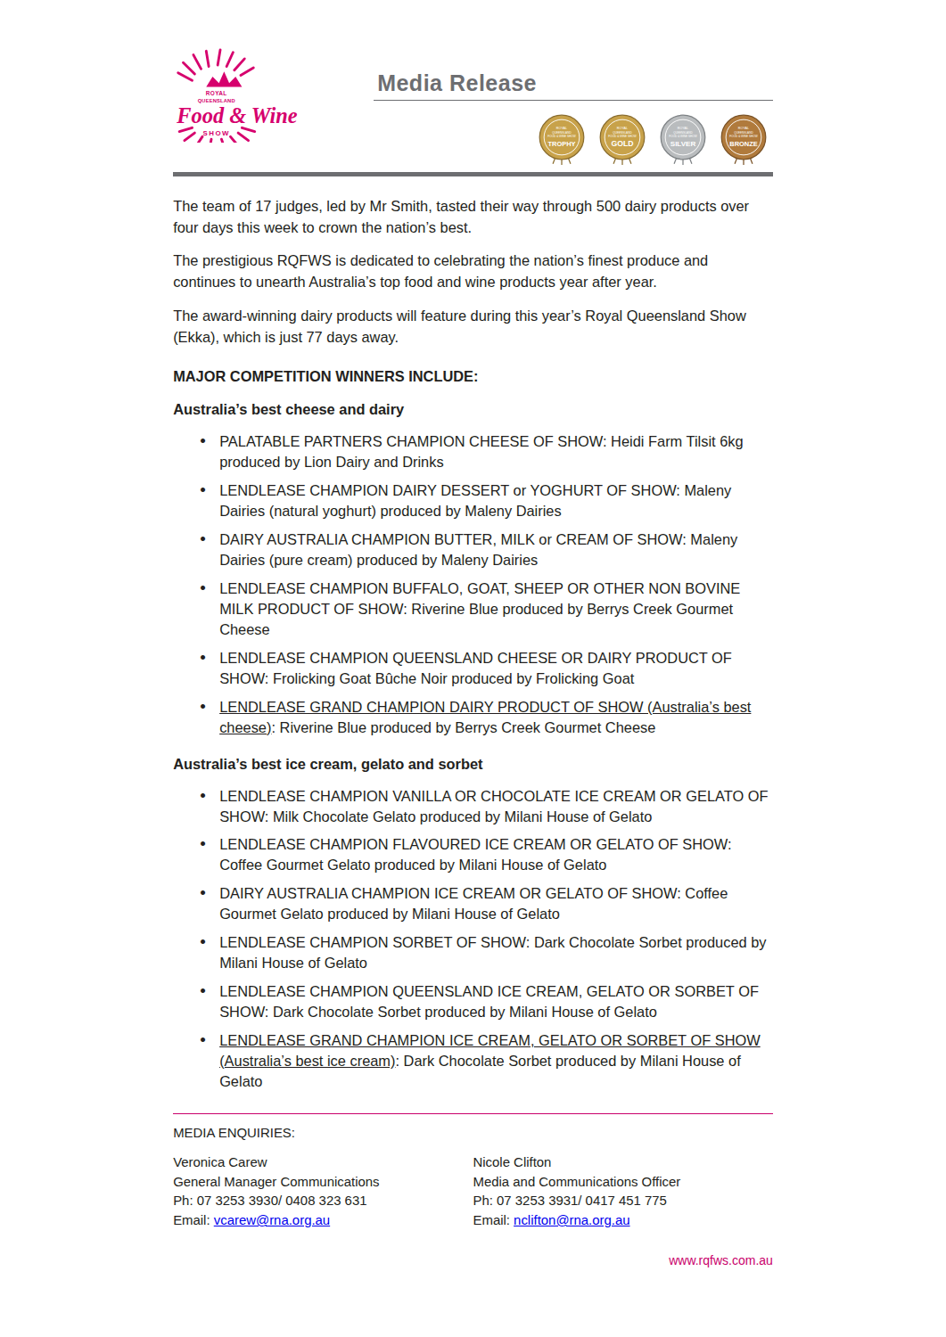ROYAL QUEENSLAND Food & Wine SHOW
Media Release
ROYAL QUEENSLAND FOOD & WINE SHOW TROPHY
ROYAL QUEENSLAND FOOD & WINE SHOW GOLD
ROYAL QUEENSLAND FOOD & WINE SHOW SILVER
ROYAL QUEENSLAND FOOD & WINE SHOW BRONZE
The team of 17 judges, led by Mr Smith, tasted their way through 500 dairy products over four days this week to crown the nation’s best.
The prestigious RQFWS is dedicated to celebrating the nation’s finest produce and continues to unearth Australia’s top food and wine products year after year.
The award-winning dairy products will feature during this year’s Royal Queensland Show (Ekka), which is just 77 days away.
MAJOR COMPETITION WINNERS INCLUDE:
Australia’s best cheese and dairy
PALATABLE PARTNERS CHAMPION CHEESE OF SHOW: Heidi Farm Tilsit 6kg produced by Lion Dairy and Drinks
LENDLEASE CHAMPION DAIRY DESSERT or YOGHURT OF SHOW: Maleny Dairies (natural yoghurt) produced by Maleny Dairies
DAIRY AUSTRALIA CHAMPION BUTTER, MILK or CREAM OF SHOW: Maleny Dairies (pure cream) produced by Maleny Dairies
LENDLEASE CHAMPION BUFFALO, GOAT, SHEEP OR OTHER NON BOVINE MILK PRODUCT OF SHOW: Riverine Blue produced by Berrys Creek Gourmet Cheese
LENDLEASE CHAMPION QUEENSLAND CHEESE OR DAIRY PRODUCT OF SHOW: Frolicking Goat Bûche Noir produced by Frolicking Goat
LENDLEASE GRAND CHAMPION DAIRY PRODUCT OF SHOW (Australia’s best cheese): Riverine Blue produced by Berrys Creek Gourmet Cheese
Australia’s best ice cream, gelato and sorbet
LENDLEASE CHAMPION VANILLA OR CHOCOLATE ICE CREAM OR GELATO OF SHOW: Milk Chocolate Gelato produced by Milani House of Gelato
LENDLEASE CHAMPION FLAVOURED ICE CREAM OR GELATO OF SHOW: Coffee Gourmet Gelato produced by Milani House of Gelato
DAIRY AUSTRALIA CHAMPION ICE CREAM OR GELATO OF SHOW: Coffee Gourmet Gelato produced by Milani House of Gelato
LENDLEASE CHAMPION SORBET OF SHOW: Dark Chocolate Sorbet produced by Milani House of Gelato
LENDLEASE CHAMPION QUEENSLAND ICE CREAM, GELATO OR SORBET OF SHOW: Dark Chocolate Sorbet produced by Milani House of Gelato
LENDLEASE GRAND CHAMPION ICE CREAM, GELATO OR SORBET OF SHOW (Australia’s best ice cream): Dark Chocolate Sorbet produced by Milani House of Gelato
MEDIA ENQUIRIES:
Veronica Carew
General Manager Communications
Ph: 07 3253 3930/ 0408 323 631
Email: vcarew@rna.org.au
Nicole Clifton
Media and Communications Officer
Ph: 07 3253 3931/ 0417 451 775
Email: nclifton@rna.org.au
www.rqfws.com.au